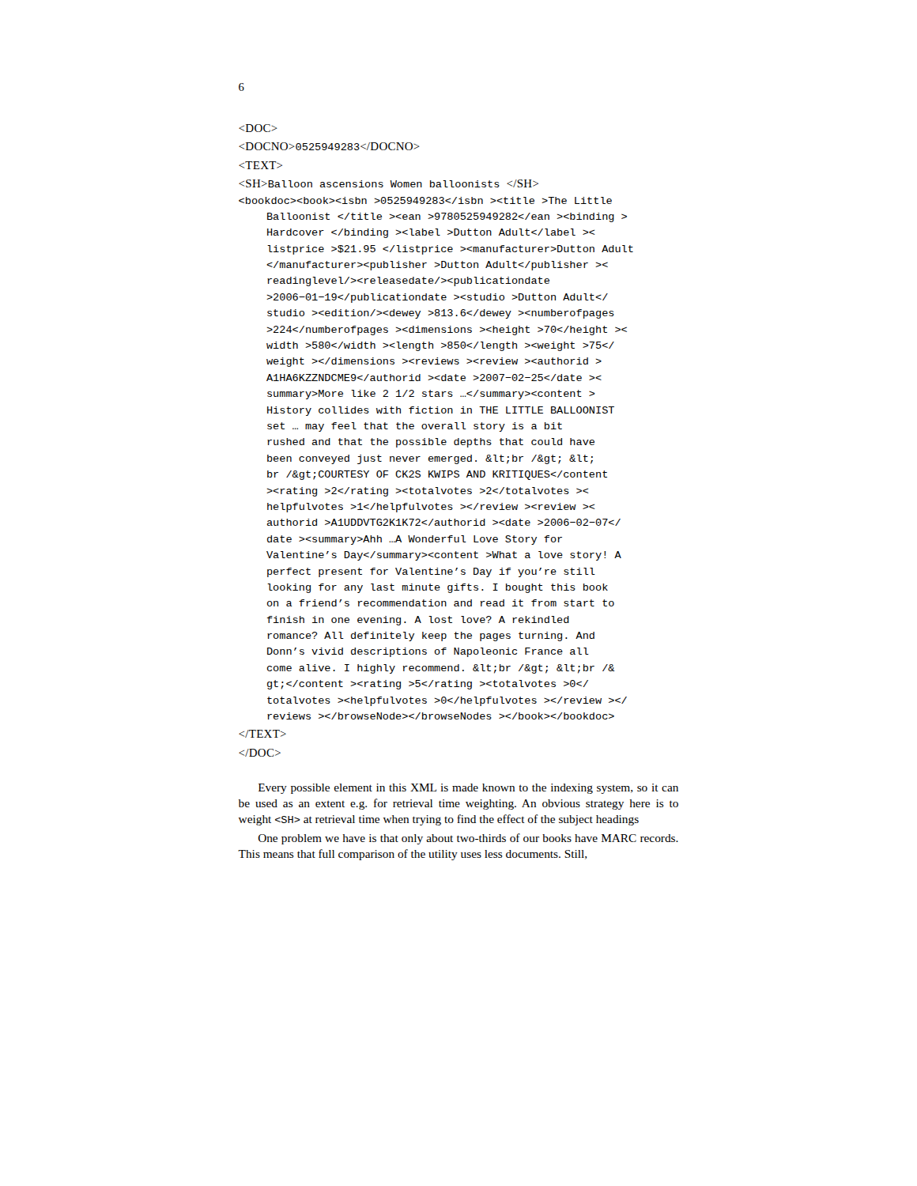6
<DOC> <DOCNO>0525949283</DOCNO> <TEXT> <SH>Balloon ascensions Women balloonists </SH> <bookdoc><book><isbn >0525949283</isbn ><title >The Little Balloonist </title ><ean >9780525949282</ean ><binding > Hardcover </binding ><label >Dutton Adult</label >< listprice >$21.95 </listprice ><manufacturer>Dutton Adult </manufacturer><publisher >Dutton Adult</publisher >< readinglevel/><releasedate/><publicationdate >2006−01−19</publicationdate ><studio >Dutton Adult</ studio ><edition/><dewey >813.6</dewey ><numberofpages >224</numberofpages ><dimensions ><height >70</height >< width >580</width ><length >850</length ><weight >75</ weight ></dimensions ><reviews ><review ><authorid > A1HA6KZZNDCME9</authorid ><date >2007−02−25</date >< summary>More like 2 1/2 stars …</summary><content > History collides with fiction in THE LITTLE BALLOONIST set … may feel that the overall story is a bit rushed and that the possible depths that could have been conveyed just never emerged. &lt;br /&gt; &lt; br /&gt;COURTESY OF CK2S KWIPS AND KRITIQUES</content ><rating >2</rating ><totalvotes >2</totalvotes >< helpfulvotes >1</helpfulvotes ></review ><review >< authorid >A1UDDVTG2K1K72</authorid ><date >2006−02−07</ date ><summary>Ahh …A Wonderful Love Story for Valentine’s Day</summary><content >What a love story! A perfect present for Valentine’s Day if you’re still looking for any last minute gifts. I bought this book on a friend’s recommendation and read it from start to finish in one evening. A lost love? A rekindled romance? All definitely keep the pages turning. And Donn’s vivid descriptions of Napoleonic France all come alive. I highly recommend. &lt;br /&gt; &lt;br /& gt;</content ><rating >5</rating ><totalvotes >0</ totalvotes ><helpfulvotes >0</helpfulvotes ></review ></ reviews ></browseNode></browseNodes ></book></bookdoc> </TEXT> </DOC>
Every possible element in this XML is made known to the indexing system, so it can be used as an extent e.g. for retrieval time weighting. An obvious strategy here is to weight <SH> at retrieval time when trying to find the effect of the subject headings
One problem we have is that only about two-thirds of our books have MARC records. This means that full comparison of the utility uses less documents. Still,